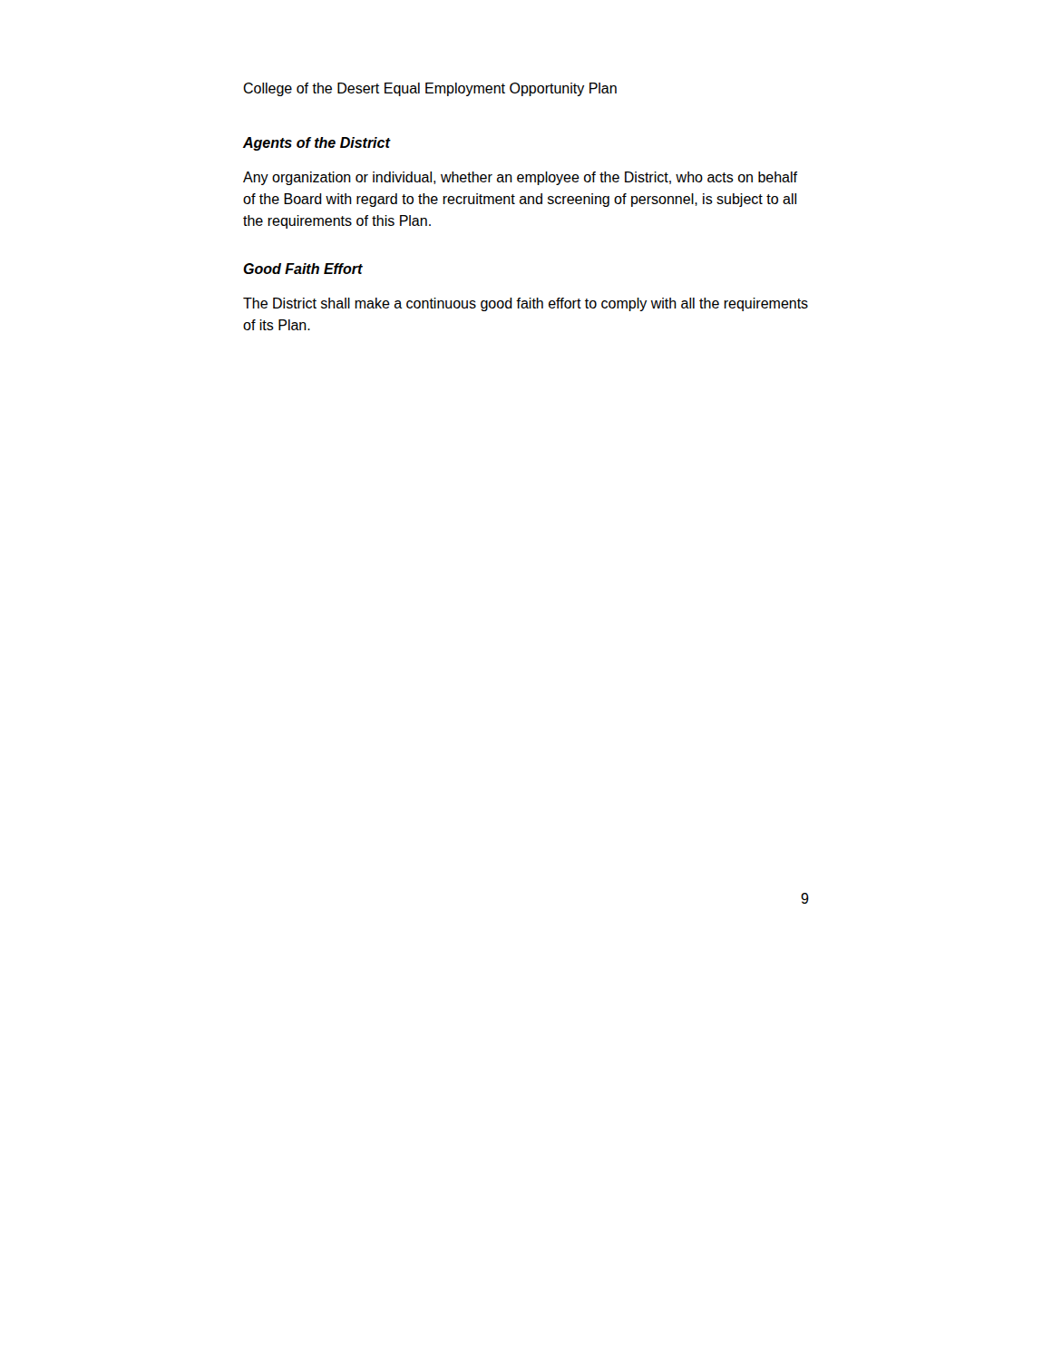College of the Desert Equal Employment Opportunity Plan
Agents of the District
Any organization or individual, whether an employee of the District, who acts on behalf of the Board with regard to the recruitment and screening of personnel, is subject to all the requirements of this Plan.
Good Faith Effort
The District shall make a continuous good faith effort to comply with all the requirements of its Plan.
9